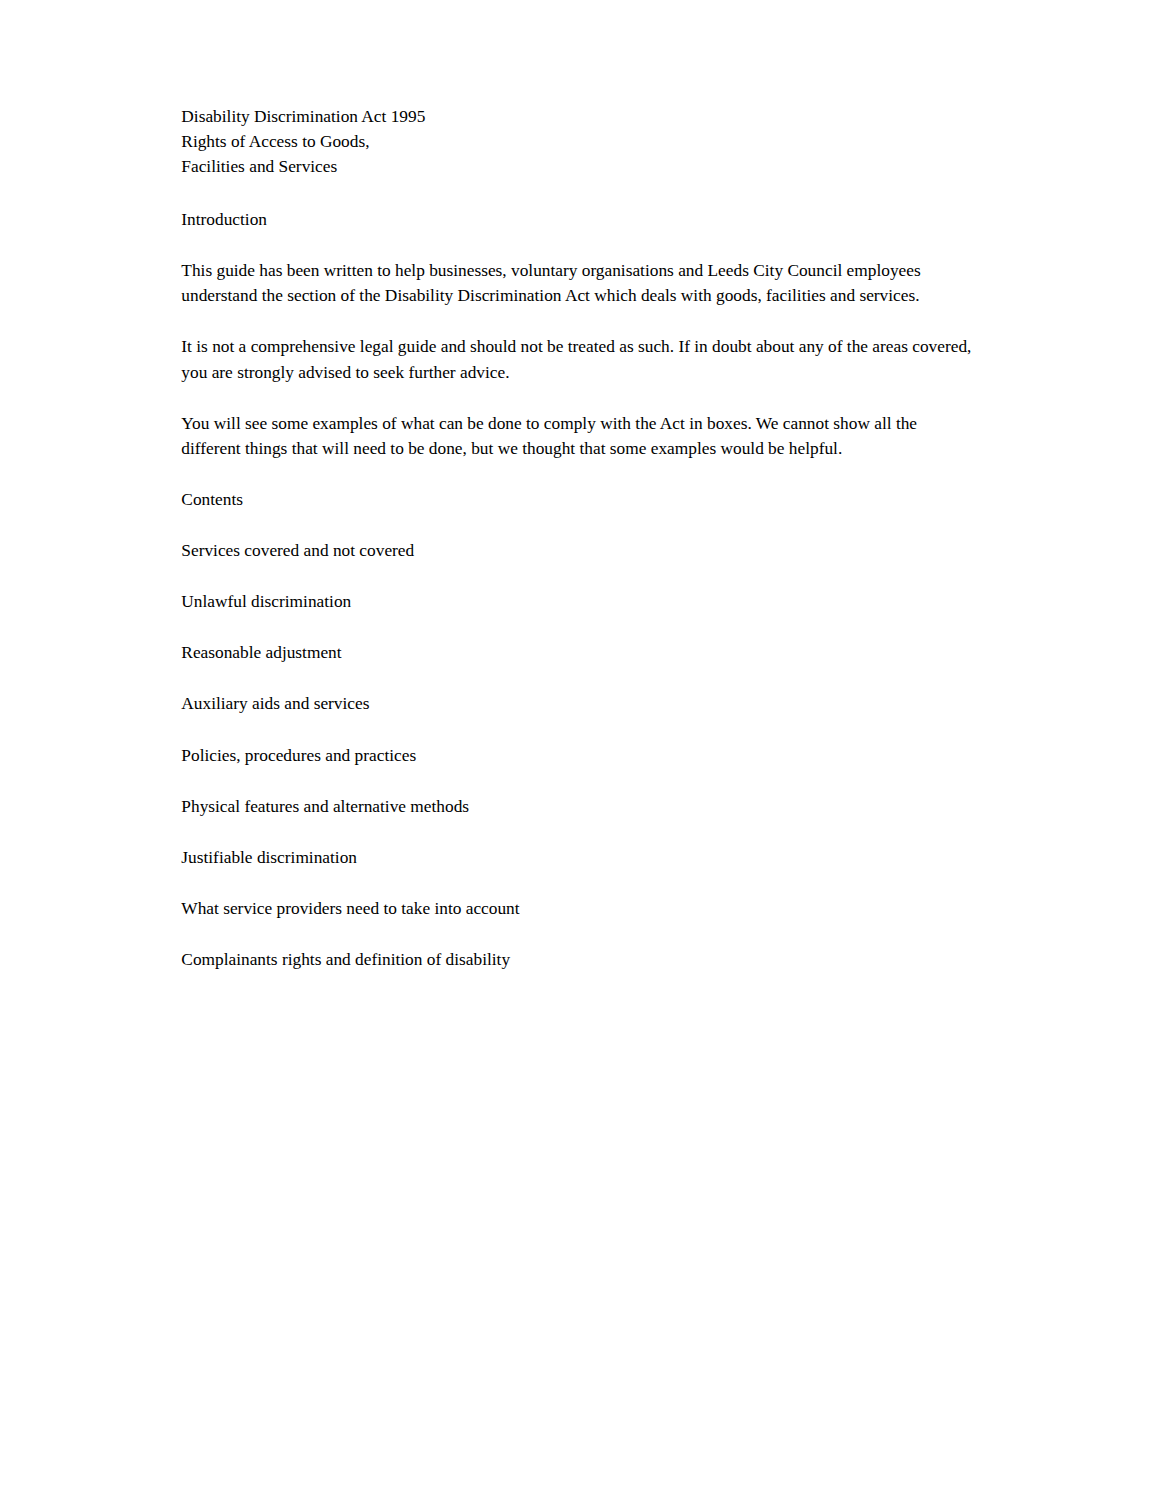Disability Discrimination Act 1995
Rights of Access to Goods,
Facilities and Services
Introduction
This guide has been written to help businesses, voluntary organisations and Leeds City Council employees understand the section of the Disability Discrimination Act which deals with goods, facilities and services.
It is not a comprehensive legal guide and should not be treated as such. If in doubt about any of the areas covered, you are strongly advised to seek further advice.
You will see some examples of what can be done to comply with the Act in boxes. We cannot show all the different things that will need to be done, but we thought that some examples would be helpful.
Contents
Services covered and not covered
Unlawful discrimination
Reasonable adjustment
Auxiliary aids and services
Policies, procedures and practices
Physical features and alternative methods
Justifiable discrimination
What service providers need to take into account
Complainants rights and definition of disability